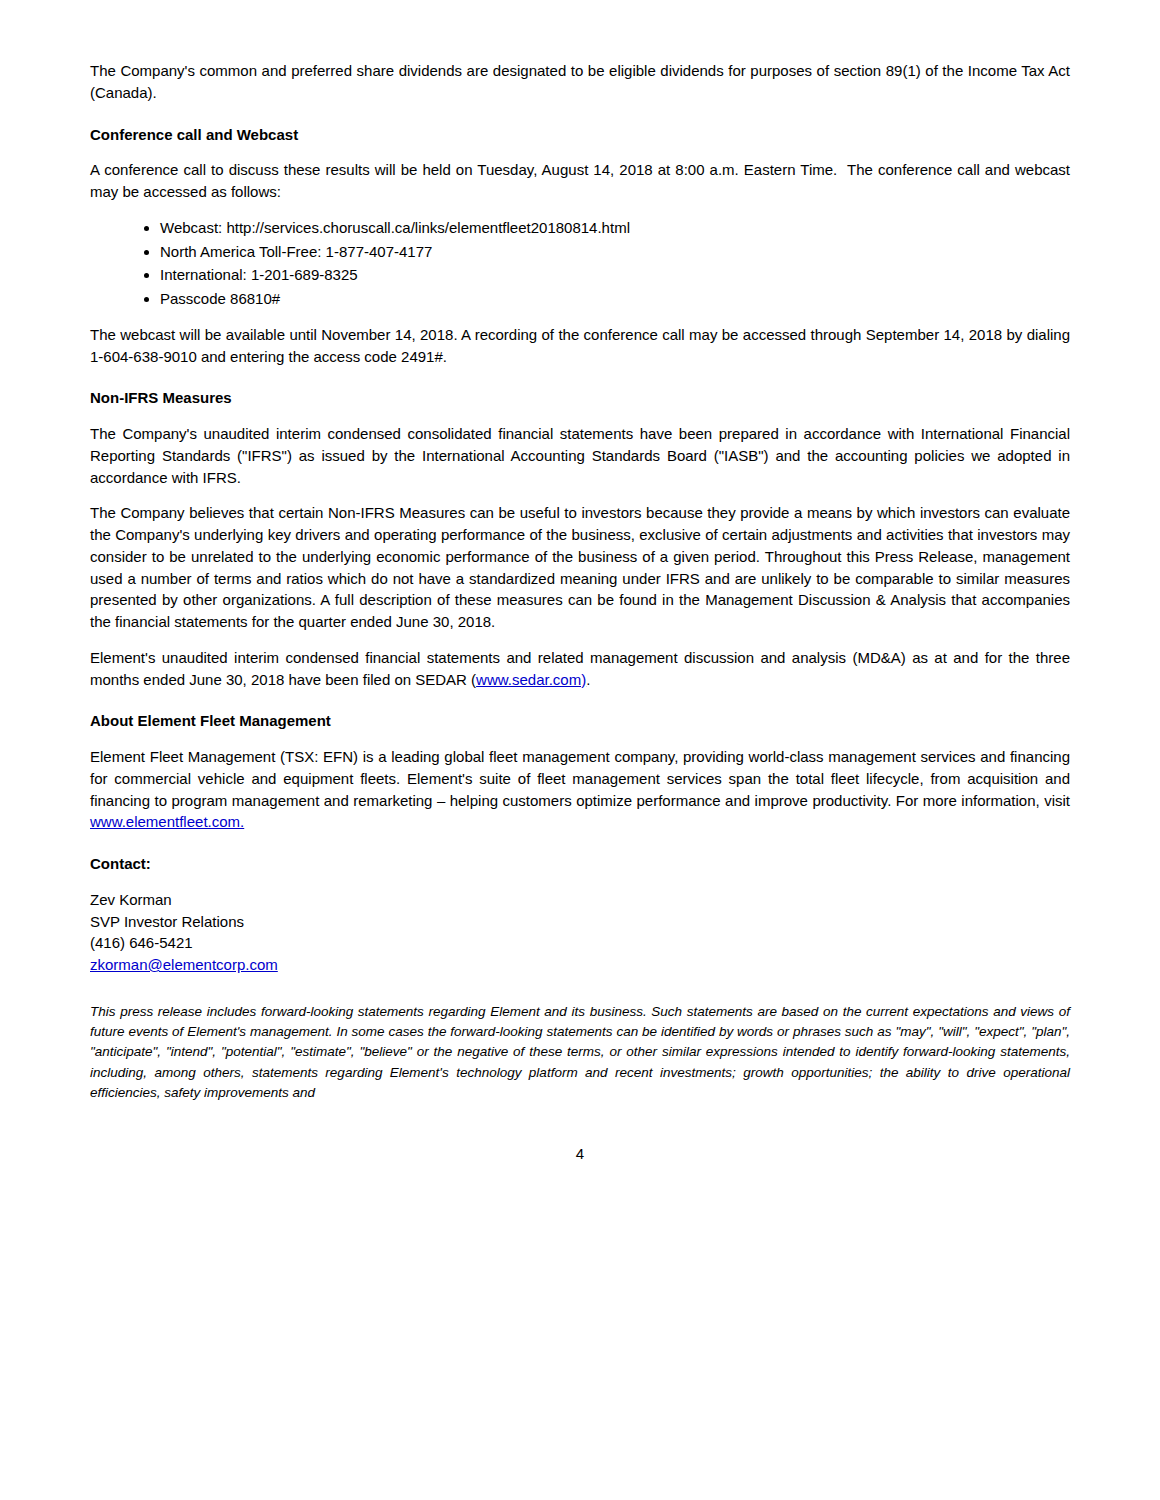The Company's common and preferred share dividends are designated to be eligible dividends for purposes of section 89(1) of the Income Tax Act (Canada).
Conference call and Webcast
A conference call to discuss these results will be held on Tuesday, August 14, 2018 at 8:00 a.m. Eastern Time. The conference call and webcast may be accessed as follows:
Webcast: http://services.choruscall.ca/links/elementfleet20180814.html
North America Toll-Free: 1-877-407-4177
International: 1-201-689-8325
Passcode 86810#
The webcast will be available until November 14, 2018. A recording of the conference call may be accessed through September 14, 2018 by dialing 1-604-638-9010 and entering the access code 2491#.
Non-IFRS Measures
The Company's unaudited interim condensed consolidated financial statements have been prepared in accordance with International Financial Reporting Standards ("IFRS") as issued by the International Accounting Standards Board ("IASB") and the accounting policies we adopted in accordance with IFRS.
The Company believes that certain Non-IFRS Measures can be useful to investors because they provide a means by which investors can evaluate the Company's underlying key drivers and operating performance of the business, exclusive of certain adjustments and activities that investors may consider to be unrelated to the underlying economic performance of the business of a given period. Throughout this Press Release, management used a number of terms and ratios which do not have a standardized meaning under IFRS and are unlikely to be comparable to similar measures presented by other organizations. A full description of these measures can be found in the Management Discussion & Analysis that accompanies the financial statements for the quarter ended June 30, 2018.
Element's unaudited interim condensed financial statements and related management discussion and analysis (MD&A) as at and for the three months ended June 30, 2018 have been filed on SEDAR (www.sedar.com).
About Element Fleet Management
Element Fleet Management (TSX: EFN) is a leading global fleet management company, providing world-class management services and financing for commercial vehicle and equipment fleets. Element's suite of fleet management services span the total fleet lifecycle, from acquisition and financing to program management and remarketing – helping customers optimize performance and improve productivity. For more information, visit www.elementfleet.com.
Contact:
Zev Korman
SVP Investor Relations
(416) 646-5421
zkorman@elementcorp.com
This press release includes forward-looking statements regarding Element and its business. Such statements are based on the current expectations and views of future events of Element's management. In some cases the forward-looking statements can be identified by words or phrases such as "may", "will", "expect", "plan", "anticipate", "intend", "potential", "estimate", "believe" or the negative of these terms, or other similar expressions intended to identify forward-looking statements, including, among others, statements regarding Element's technology platform and recent investments; growth opportunities; the ability to drive operational efficiencies, safety improvements and
4